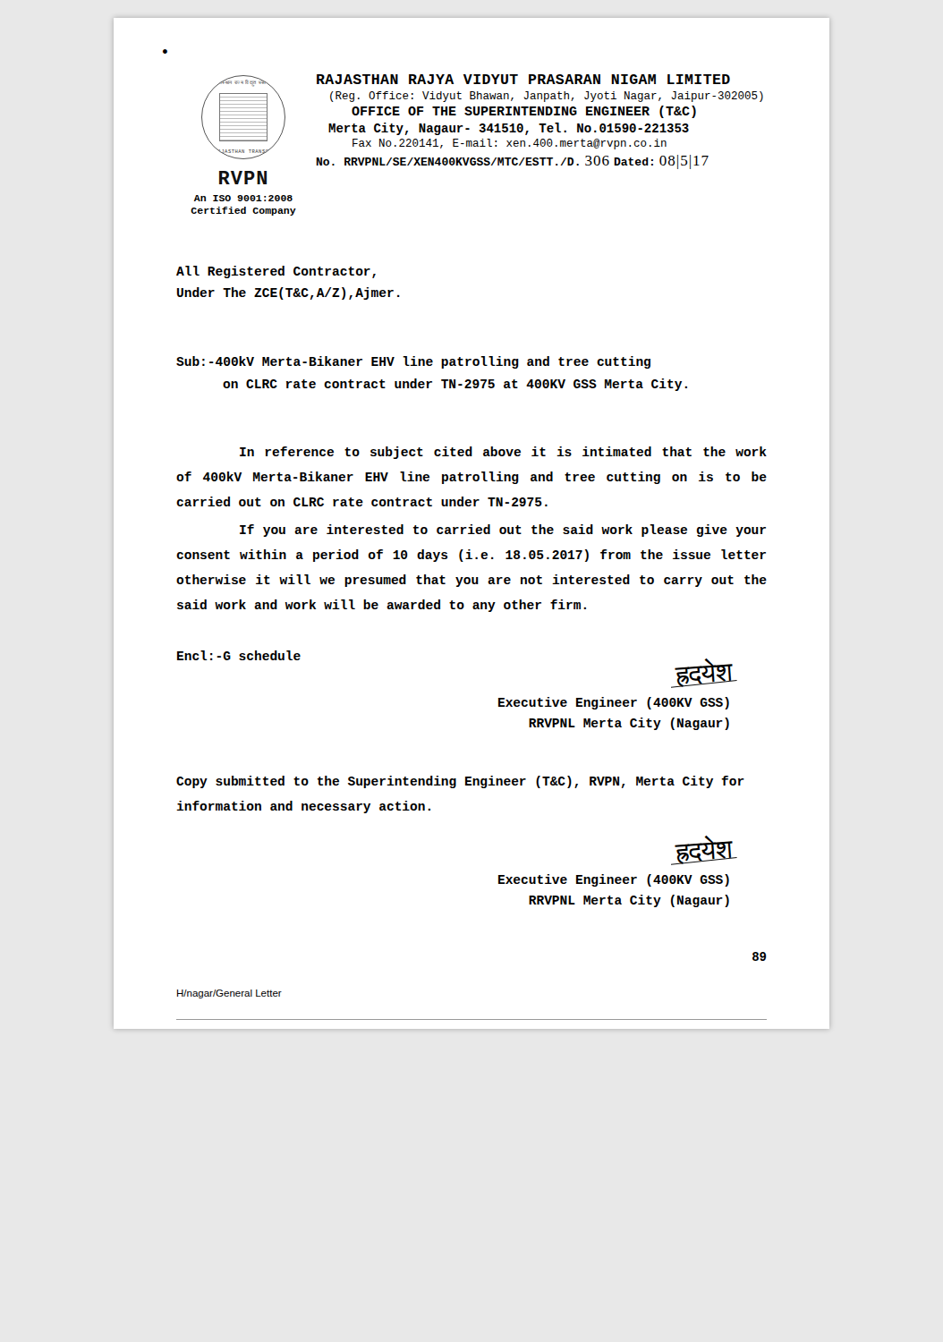•
राजस्थान राज्य विद्युत प्रसारण
RAJASTHAN TRANSCO
RVPN
An ISO 9001:2008
Certified Company
RAJASTHAN RAJYA VIDYUT PRASARAN NIGAM LIMITED
(Reg. Office: Vidyut Bhawan, Janpath, Jyoti Nagar, Jaipur-302005)
OFFICE OF THE SUPERINTENDING ENGINEER (T&C)
Merta City, Nagaur- 341510, Tel. No.01590-221353
Fax No.220141, E-mail: xen.400.merta@rvpn.co.in
No. RRVPNL/SE/XEN400KVGSS/MTC/ESTT./D. 306 Dated: 08|5|17
All Registered Contractor,
Under The ZCE(T&C,A/Z),Ajmer.
Sub:-400kV Merta-Bikaner EHV line patrolling and tree cutting on CLRC rate contract under TN-2975 at 400KV GSS Merta City.
In reference to subject cited above it is intimated that the work of 400kV Merta-Bikaner EHV line patrolling and tree cutting on is to be carried out on CLRC rate contract under TN-2975.
If you are interested to carried out the said work please give your consent within a period of 10 days (i.e. 18.05.2017) from the issue letter otherwise it will we presumed that you are not interested to carry out the said work and work will be awarded to any other firm.
Encl:-G schedule
ह्रदयेश
Executive Engineer (400KV GSS)
RRVPNL Merta City (Nagaur)
Copy submitted to the Superintending Engineer (T&C), RVPN, Merta City for information and necessary action.
ह्रदयेश
Executive Engineer (400KV GSS)
RRVPNL Merta City (Nagaur)
89
H/nagar/General Letter